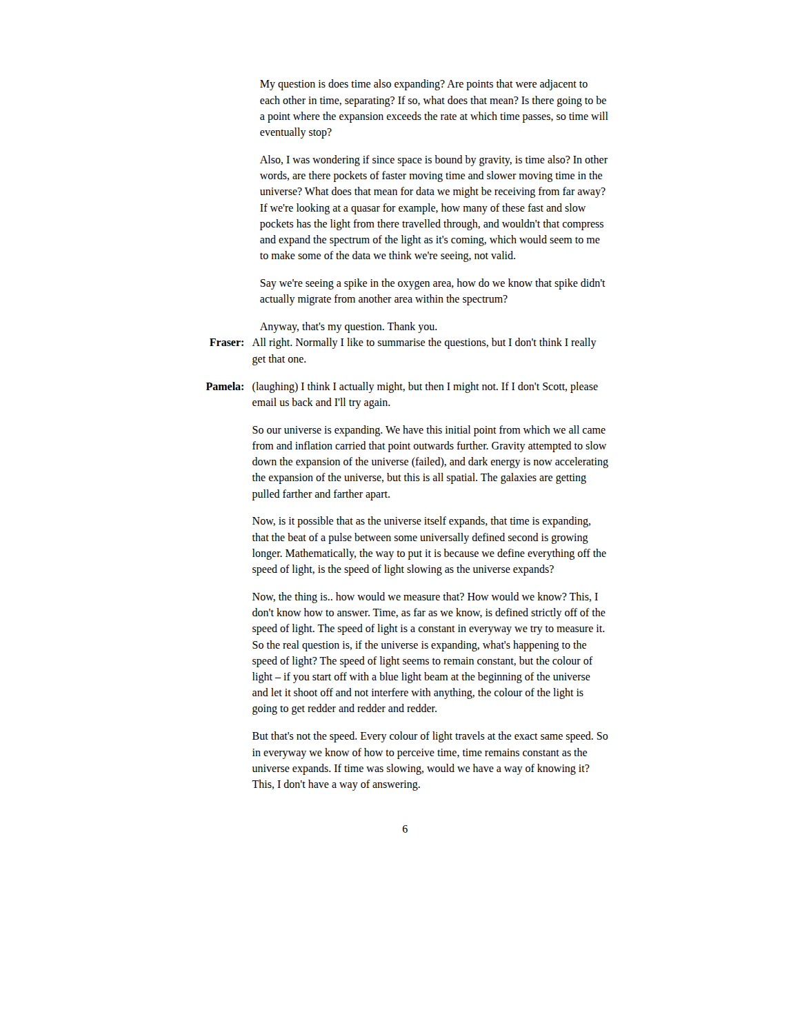My question is does time also expanding? Are points that were adjacent to each other in time, separating? If so, what does that mean? Is there going to be a point where the expansion exceeds the rate at which time passes, so time will eventually stop?
Also, I was wondering if since space is bound by gravity, is time also? In other words, are there pockets of faster moving time and slower moving time in the universe? What does that mean for data we might be receiving from far away? If we're looking at a quasar for example, how many of these fast and slow pockets has the light from there travelled through, and wouldn't that compress and expand the spectrum of the light as it's coming, which would seem to me to make some of the data we think we're seeing, not valid.
Say we're seeing a spike in the oxygen area, how do we know that spike didn't actually migrate from another area within the spectrum?
Anyway, that's my question. Thank you.
Fraser:
All right. Normally I like to summarise the questions, but I don't think I really get that one.
Pamela:
(laughing) I think I actually might, but then I might not. If I don't Scott, please email us back and I'll try again.
So our universe is expanding. We have this initial point from which we all came from and inflation carried that point outwards further. Gravity attempted to slow down the expansion of the universe (failed), and dark energy is now accelerating the expansion of the universe, but this is all spatial. The galaxies are getting pulled farther and farther apart.
Now, is it possible that as the universe itself expands, that time is expanding, that the beat of a pulse between some universally defined second is growing longer. Mathematically, the way to put it is because we define everything off the speed of light, is the speed of light slowing as the universe expands?
Now, the thing is.. how would we measure that? How would we know? This, I don't know how to answer. Time, as far as we know, is defined strictly off of the speed of light. The speed of light is a constant in everyway we try to measure it. So the real question is, if the universe is expanding, what's happening to the speed of light? The speed of light seems to remain constant, but the colour of light – if you start off with a blue light beam at the beginning of the universe and let it shoot off and not interfere with anything, the colour of the light is going to get redder and redder and redder.
But that's not the speed. Every colour of light travels at the exact same speed. So in everyway we know of how to perceive time, time remains constant as the universe expands. If time was slowing, would we have a way of knowing it? This, I don't have a way of answering.
6